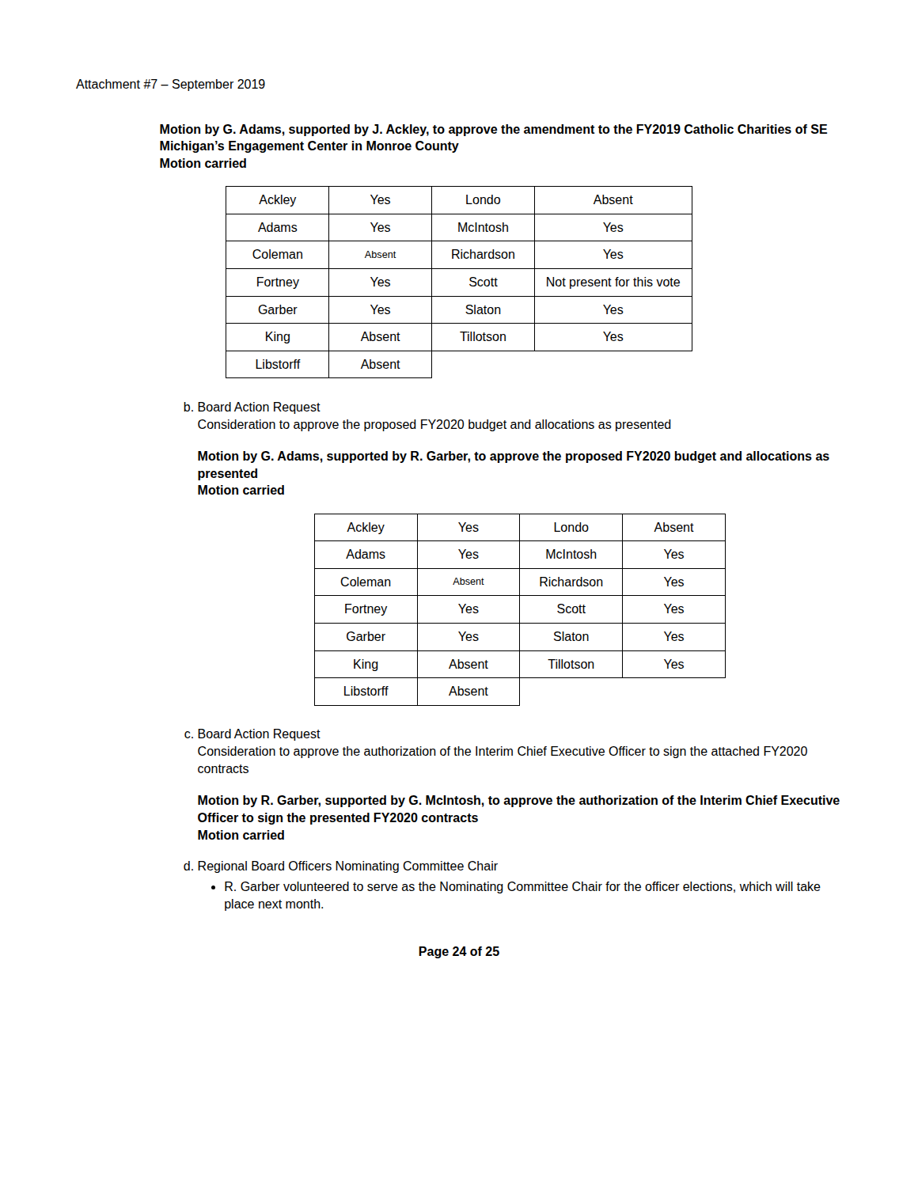Attachment #7 – September 2019
Motion by G. Adams, supported by J. Ackley, to approve the amendment to the FY2019 Catholic Charities of SE Michigan’s Engagement Center in Monroe County
Motion carried
| Ackley | Yes | Londo | Absent |
| Adams | Yes | McIntosh | Yes |
| Coleman | Absent | Richardson | Yes |
| Fortney | Yes | Scott | Not present for this vote |
| Garber | Yes | Slaton | Yes |
| King | Absent | Tillotson | Yes |
| Libstorff | Absent | | |
Board Action Request
Consideration to approve the proposed FY2020 budget and allocations as presented
Motion by G. Adams, supported by R. Garber, to approve the proposed FY2020 budget and allocations as presented
Motion carried
| Ackley | Yes | Londo | Absent |
| Adams | Yes | McIntosh | Yes |
| Coleman | Absent | Richardson | Yes |
| Fortney | Yes | Scott | Yes |
| Garber | Yes | Slaton | Yes |
| King | Absent | Tillotson | Yes |
| Libstorff | Absent | | |
Board Action Request
Consideration to approve the authorization of the Interim Chief Executive Officer to sign the attached FY2020 contracts
Motion by R. Garber, supported by G. McIntosh, to approve the authorization of the Interim Chief Executive Officer to sign the presented FY2020 contracts
Motion carried
Regional Board Officers Nominating Committee Chair
R. Garber volunteered to serve as the Nominating Committee Chair for the officer elections, which will take place next month.
Page 24 of 25